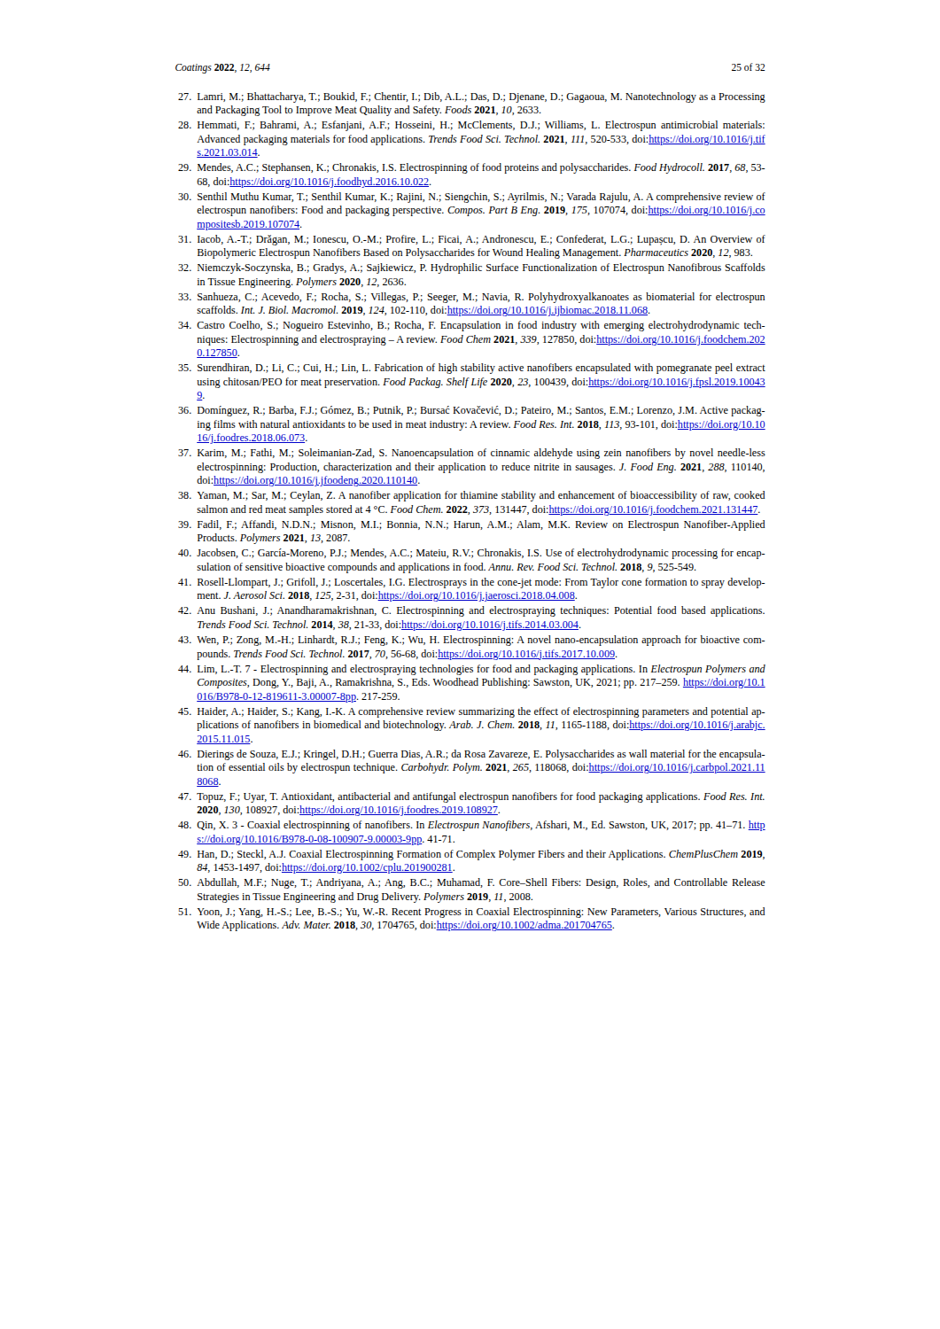Coatings 2022, 12, 644
25 of 32
27. Lamri, M.; Bhattacharya, T.; Boukid, F.; Chentir, I.; Dib, A.L.; Das, D.; Djenane, D.; Gagaoua, M. Nanotechnology as a Processing and Packaging Tool to Improve Meat Quality and Safety. Foods 2021, 10, 2633.
28. Hemmati, F.; Bahrami, A.; Esfanjani, A.F.; Hosseini, H.; McClements, D.J.; Williams, L. Electrospun antimicrobial materials: Advanced packaging materials for food applications. Trends Food Sci. Technol. 2021, 111, 520-533, doi:https://doi.org/10.1016/j.tifs.2021.03.014.
29. Mendes, A.C.; Stephansen, K.; Chronakis, I.S. Electrospinning of food proteins and polysaccharides. Food Hydrocoll. 2017, 68, 53-68, doi:https://doi.org/10.1016/j.foodhyd.2016.10.022.
30. Senthil Muthu Kumar, T.; Senthil Kumar, K.; Rajini, N.; Siengchin, S.; Ayrilmis, N.; Varada Rajulu, A. A comprehensive review of electrospun nanofibers: Food and packaging perspective. Compos. Part B Eng. 2019, 175, 107074, doi:https://doi.org/10.1016/j.compositesb.2019.107074.
31. Iacob, A.-T.; Drăgan, M.; Ionescu, O.-M.; Profire, L.; Ficai, A.; Andronescu, E.; Confederat, L.G.; Lupașcu, D. An Overview of Biopolymeric Electrospun Nanofibers Based on Polysaccharides for Wound Healing Management. Pharmaceutics 2020, 12, 983.
32. Niemczyk-Soczynska, B.; Gradys, A.; Sajkiewicz, P. Hydrophilic Surface Functionalization of Electrospun Nanofibrous Scaffolds in Tissue Engineering. Polymers 2020, 12, 2636.
33. Sanhueza, C.; Acevedo, F.; Rocha, S.; Villegas, P.; Seeger, M.; Navia, R. Polyhydroxyalkanoates as biomaterial for electrospun scaffolds. Int. J. Biol. Macromol. 2019, 124, 102-110, doi:https://doi.org/10.1016/j.ijbiomac.2018.11.068.
34. Castro Coelho, S.; Nogueiro Estevinho, B.; Rocha, F. Encapsulation in food industry with emerging electrohydrodynamic techniques: Electrospinning and electrospraying – A review. Food Chem 2021, 339, 127850, doi:https://doi.org/10.1016/j.foodchem.2020.127850.
35. Surendhiran, D.; Li, C.; Cui, H.; Lin, L. Fabrication of high stability active nanofibers encapsulated with pomegranate peel extract using chitosan/PEO for meat preservation. Food Packag. Shelf Life 2020, 23, 100439, doi:https://doi.org/10.1016/j.fpsl.2019.100439.
36. Domínguez, R.; Barba, F.J.; Gómez, B.; Putnik, P.; Bursać Kovačević, D.; Pateiro, M.; Santos, E.M.; Lorenzo, J.M. Active packaging films with natural antioxidants to be used in meat industry: A review. Food Res. Int. 2018, 113, 93-101, doi:https://doi.org/10.1016/j.foodres.2018.06.073.
37. Karim, M.; Fathi, M.; Soleimanian-Zad, S. Nanoencapsulation of cinnamic aldehyde using zein nanofibers by novel needle-less electrospinning: Production, characterization and their application to reduce nitrite in sausages. J. Food Eng. 2021, 288, 110140, doi:https://doi.org/10.1016/j.jfoodeng.2020.110140.
38. Yaman, M.; Sar, M.; Ceylan, Z. A nanofiber application for thiamine stability and enhancement of bioaccessibility of raw, cooked salmon and red meat samples stored at 4 °C. Food Chem. 2022, 373, 131447, doi:https://doi.org/10.1016/j.foodchem.2021.131447.
39. Fadil, F.; Affandi, N.D.N.; Misnon, M.I.; Bonnia, N.N.; Harun, A.M.; Alam, M.K. Review on Electrospun Nanofiber-Applied Products. Polymers 2021, 13, 2087.
40. Jacobsen, C.; García-Moreno, P.J.; Mendes, A.C.; Mateiu, R.V.; Chronakis, I.S. Use of electrohydrodynamic processing for encapsulation of sensitive bioactive compounds and applications in food. Annu. Rev. Food Sci. Technol. 2018, 9, 525-549.
41. Rosell-Llompart, J.; Grifoll, J.; Loscertales, I.G. Electrosprays in the cone-jet mode: From Taylor cone formation to spray development. J. Aerosol Sci. 2018, 125, 2-31, doi:https://doi.org/10.1016/j.jaerosci.2018.04.008.
42. Anu Bushani, J.; Anandharamakrishnan, C. Electrospinning and electrospraying techniques: Potential food based applications. Trends Food Sci. Technol. 2014, 38, 21-33, doi:https://doi.org/10.1016/j.tifs.2014.03.004.
43. Wen, P.; Zong, M.-H.; Linhardt, R.J.; Feng, K.; Wu, H. Electrospinning: A novel nano-encapsulation approach for bioactive compounds. Trends Food Sci. Technol. 2017, 70, 56-68, doi:https://doi.org/10.1016/j.tifs.2017.10.009.
44. Lim, L.-T. 7 - Electrospinning and electrospraying technologies for food and packaging applications. In Electrospun Polymers and Composites, Dong, Y., Baji, A., Ramakrishna, S., Eds. Woodhead Publishing: Sawston, UK, 2021; pp. 217–259. https://doi.org/10.1016/B978-0-12-819611-3.00007-8pp. 217-259.
45. Haider, A.; Haider, S.; Kang, I.-K. A comprehensive review summarizing the effect of electrospinning parameters and potential applications of nanofibers in biomedical and biotechnology. Arab. J. Chem. 2018, 11, 1165-1188, doi:https://doi.org/10.1016/j.arabjc.2015.11.015.
46. Dierings de Souza, E.J.; Kringel, D.H.; Guerra Dias, A.R.; da Rosa Zavareze, E. Polysaccharides as wall material for the encapsulation of essential oils by electrospun technique. Carbohydr. Polym. 2021, 265, 118068, doi:https://doi.org/10.1016/j.carbpol.2021.118068.
47. Topuz, F.; Uyar, T. Antioxidant, antibacterial and antifungal electrospun nanofibers for food packaging applications. Food Res. Int. 2020, 130, 108927, doi:https://doi.org/10.1016/j.foodres.2019.108927.
48. Qin, X. 3 - Coaxial electrospinning of nanofibers. In Electrospun Nanofibers, Afshari, M., Ed. Sawston, UK, 2017; pp. 41–71. https://doi.org/10.1016/B978-0-08-100907-9.00003-9pp. 41-71.
49. Han, D.; Steckl, A.J. Coaxial Electrospinning Formation of Complex Polymer Fibers and their Applications. ChemPlusChem 2019, 84, 1453-1497, doi:https://doi.org/10.1002/cplu.201900281.
50. Abdullah, M.F.; Nuge, T.; Andriyana, A.; Ang, B.C.; Muhamad, F. Core–Shell Fibers: Design, Roles, and Controllable Release Strategies in Tissue Engineering and Drug Delivery. Polymers 2019, 11, 2008.
51. Yoon, J.; Yang, H.-S.; Lee, B.-S.; Yu, W.-R. Recent Progress in Coaxial Electrospinning: New Parameters, Various Structures, and Wide Applications. Adv. Mater. 2018, 30, 1704765, doi:https://doi.org/10.1002/adma.201704765.